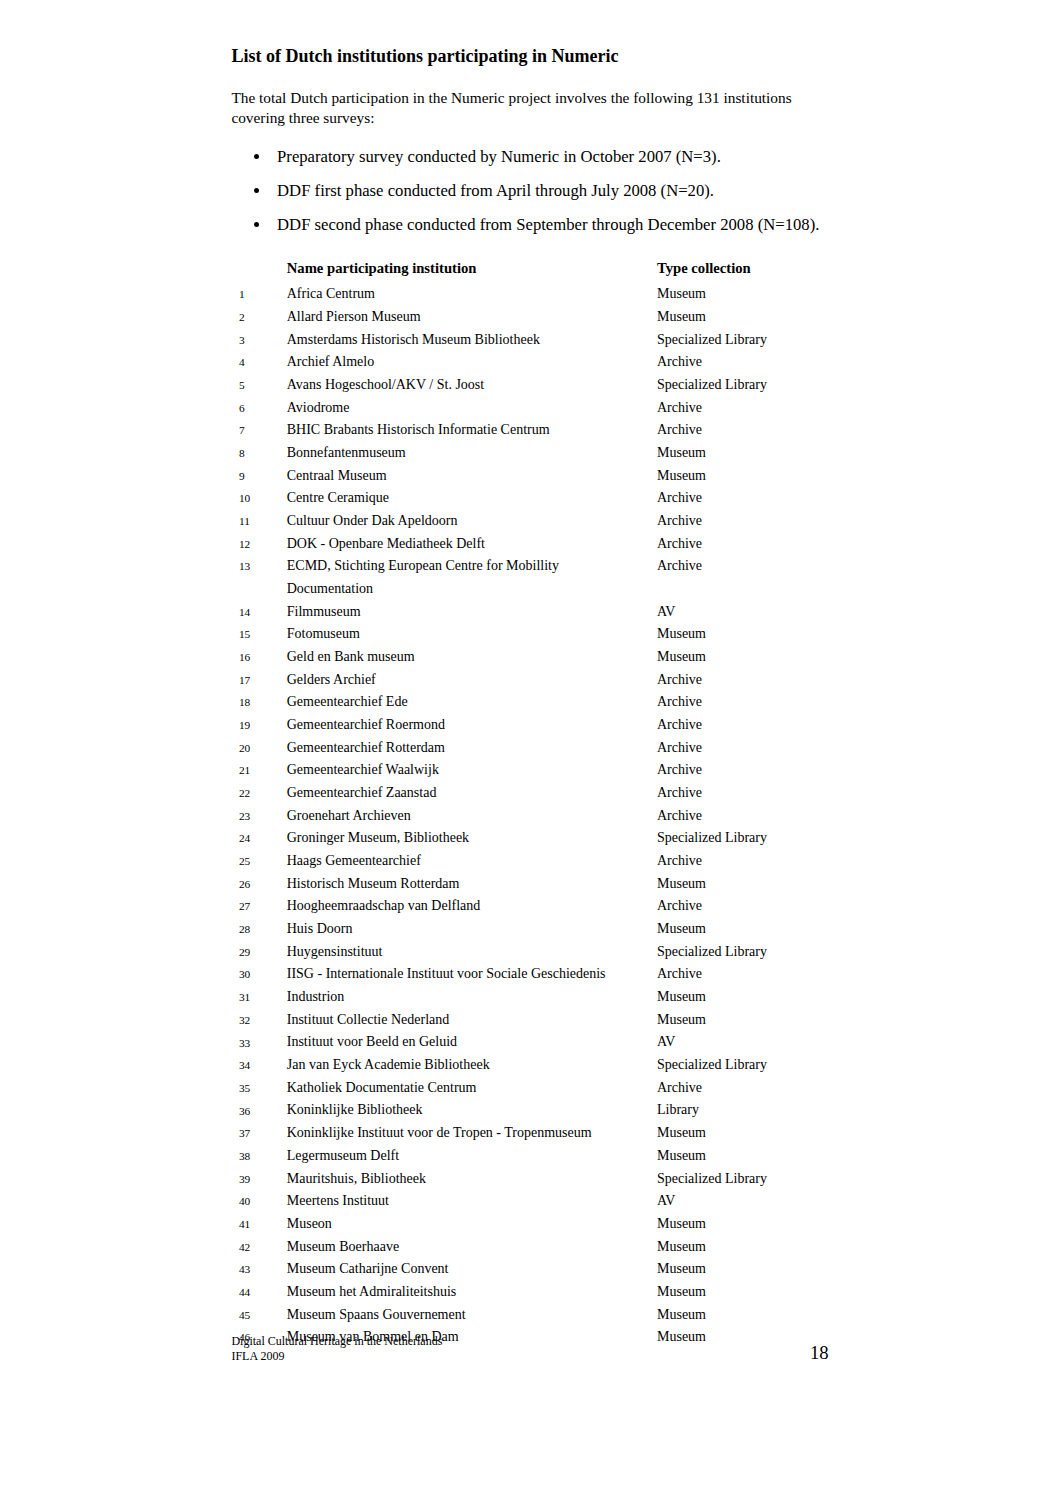List of Dutch institutions participating in Numeric
The total Dutch participation in the Numeric project involves the following 131 institutions covering three surveys:
Preparatory survey conducted by Numeric in October 2007 (N=3).
DDF first phase conducted from April through July 2008 (N=20).
DDF second phase conducted from September through December 2008 (N=108).
| | Name participating institution | Type collection |
| --- | --- | --- |
| 1 | Africa Centrum | Museum |
| 2 | Allard Pierson Museum | Museum |
| 3 | Amsterdams Historisch Museum Bibliotheek | Specialized Library |
| 4 | Archief Almelo | Archive |
| 5 | Avans Hogeschool/AKV / St. Joost | Specialized Library |
| 6 | Aviodrome | Archive |
| 7 | BHIC Brabants Historisch Informatie Centrum | Archive |
| 8 | Bonnefantenmuseum | Museum |
| 9 | Centraal Museum | Museum |
| 10 | Centre Ceramique | Archive |
| 11 | Cultuur Onder Dak Apeldoorn | Archive |
| 12 | DOK - Openbare Mediatheek Delft | Archive |
| 13 | ECMD, Stichting European Centre for Mobillity Documentation | Archive |
| 14 | Filmmuseum | AV |
| 15 | Fotomuseum | Museum |
| 16 | Geld en Bank museum | Museum |
| 17 | Gelders Archief | Archive |
| 18 | Gemeentearchief Ede | Archive |
| 19 | Gemeentearchief Roermond | Archive |
| 20 | Gemeentearchief Rotterdam | Archive |
| 21 | Gemeentearchief Waalwijk | Archive |
| 22 | Gemeentearchief Zaanstad | Archive |
| 23 | Groenehart Archieven | Archive |
| 24 | Groninger Museum, Bibliotheek | Specialized Library |
| 25 | Haags Gemeentearchief | Archive |
| 26 | Historisch Museum Rotterdam | Museum |
| 27 | Hoogheemraadschap van Delfland | Archive |
| 28 | Huis Doorn | Museum |
| 29 | Huygensinstituut | Specialized Library |
| 30 | IISG - Internationale Instituut voor Sociale Geschiedenis | Archive |
| 31 | Industrion | Museum |
| 32 | Instituut Collectie Nederland | Museum |
| 33 | Instituut voor Beeld en Geluid | AV |
| 34 | Jan van Eyck Academie Bibliotheek | Specialized Library |
| 35 | Katholiek Documentatie Centrum | Archive |
| 36 | Koninklijke Bibliotheek | Library |
| 37 | Koninklijke Instituut voor de Tropen - Tropenmuseum | Museum |
| 38 | Legermuseum Delft | Museum |
| 39 | Mauritshuis, Bibliotheek | Specialized Library |
| 40 | Meertens Instituut | AV |
| 41 | Museon | Museum |
| 42 | Museum Boerhaave | Museum |
| 43 | Museum Catharijne Convent | Museum |
| 44 | Museum het Admiraliteitshuis | Museum |
| 45 | Museum Spaans Gouvernement | Museum |
| 46 | Museum van Bommel en Dam | Museum |
Digital Cultural Heritage in the Netherlands
IFLA 2009
18